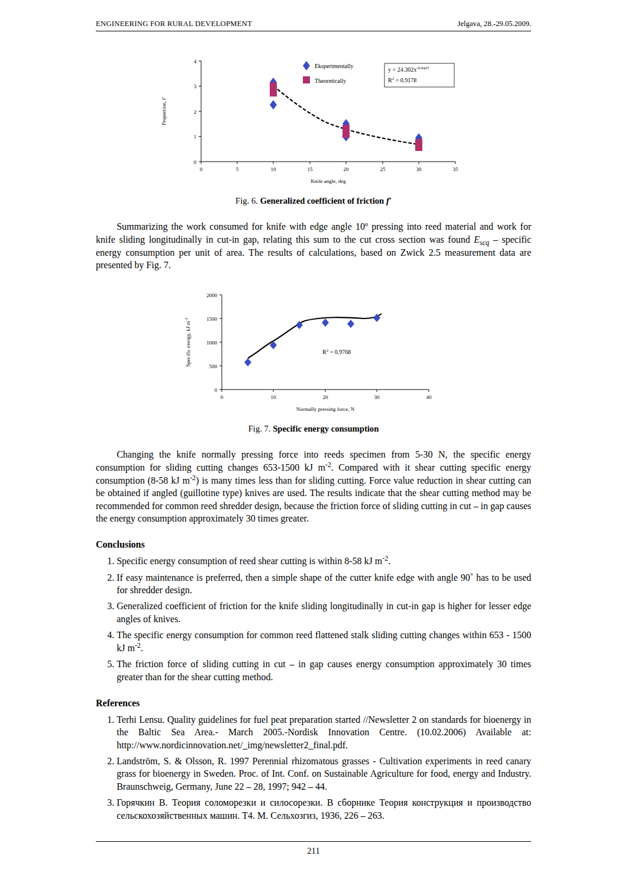ENGINEERING FOR RURAL DEVELOPMENT Jelgava, 28.-29.05.2009.
0 1 2 3 4 0 5 10 15 20 25 30 35 Knife angle, deg Proportion, f' Eksperimentally Theoretically y = 24.302x-0.9427 R2 = 0.9178
Fig. 6. Generalized coefficient of friction f′
Summarizing the work consumed for knife with edge angle 10º pressing into reed material and work for knife sliding longitudinally in cut-in gap, relating this sum to the cut cross section was found Escq – specific energy consumption per unit of area. The results of calculations, based on Zwick 2.5 measurement data are presented by Fig. 7.
0 500 1000 1500 2000 0 10 20 30 40 Normally pressing force, N Specific energy, kJ m-2 R2 = 0.9768
Fig. 7. Specific energy consumption
Changing the knife normally pressing force into reeds specimen from 5-30 N, the specific energy consumption for sliding cutting changes 653-1500 kJ m-2. Compared with it shear cutting specific energy consumption (8-58 kJ m-2) is many times less than for sliding cutting. Force value reduction in shear cutting can be obtained if angled (guillotine type) knives are used. The results indicate that the shear cutting method may be recommended for common reed shredder design, because the friction force of sliding cutting in cut – in gap causes the energy consumption approximately 30 times greater.
Conclusions
Specific energy consumption of reed shear cutting is within 8-58 kJ m-2.
If easy maintenance is preferred, then a simple shape of the cutter knife edge with angle 90˚ has to be used for shredder design.
Generalized coefficient of friction for the knife sliding longitudinally in cut-in gap is higher for lesser edge angles of knives.
The specific energy consumption for common reed flattened stalk sliding cutting changes within 653 - 1500 kJ m-2.
The friction force of sliding cutting in cut – in gap causes energy consumption approximately 30 times greater than for the shear cutting method.
References
Terhi Lensu. Quality guidelines for fuel peat preparation started //Newsletter 2 on standards for bioenergy in the Baltic Sea Area.- March 2005.-Nordisk Innovation Centre. (10.02.2006) Available at: http://www.nordicinnovation.net/_img/newsletter2_final.pdf.
Landström, S. & Olsson, R. 1997 Perennial rhizomatous grasses - Cultivation experiments in reed canary grass for bioenergy in Sweden. Proc. of Int. Conf. on Sustainable Agriculture for food, energy and Industry. Braunschweig, Germany, June 22 – 28, 1997; 942 – 44.
Горячкин В. Теория соломорезки и силосорезки. В сборнике Теория конструкция и производство сельскохозяйственных машин. Т4. М. Сельхозгиз, 1936, 226 – 263.
211